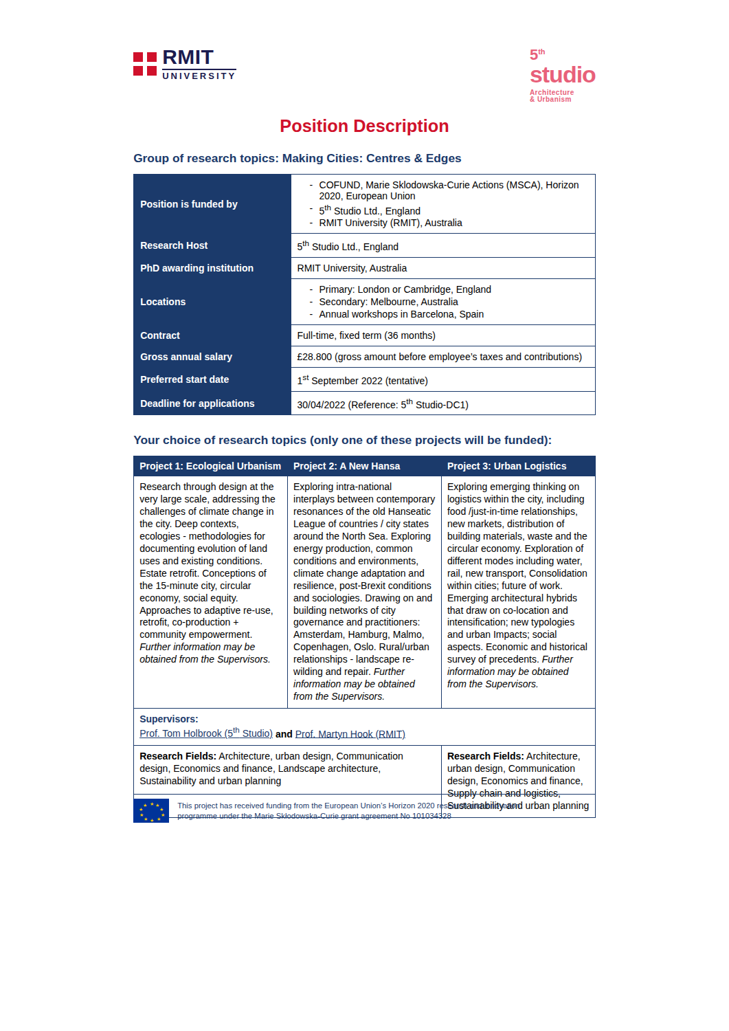RMIT
UNIVERSITY
5th
studio
Architecture
& Urbanism
Position Description
Group of research topics: Making Cities: Centres & Edges
| Position is funded by | COFUND, Marie Sklodowska-Curie Actions (MSCA), Horizon 2020, European Union 5 th Studio Ltd., England RMIT University (RMIT), Australia |
| Research Host | 5 th Studio Ltd., England |
| PhD awarding institution | RMIT University, Australia |
| Locations | Primary: London or Cambridge, England Secondary: Melbourne, Australia Annual workshops in Barcelona, Spain |
| Contract | Full-time, fixed term (36 months) |
| Gross annual salary | £28.800 (gross amount before employee’s taxes and contributions) |
| Preferred start date | 1 st September 2022 (tentative) |
| Deadline for applications | 30/04/2022 (Reference: 5 th Studio-DC1) |
Your choice of research topics (only one of these projects will be funded):
| Project 1: Ecological Urbanism | Project 2: A New Hansa | Project 3: Urban Logistics |
| --- | --- | --- |
| Research through design at the very large scale, addressing the challenges of climate change in the city. Deep contexts, ecologies - methodologies for documenting evolution of land uses and existing conditions. Estate retrofit. Conceptions of the 15-minute city, circular economy, social equity. Approaches to adaptive re-use, retrofit, co-production + community empowerment. Further information may be obtained from the Supervisors. | Exploring intra-national interplays between contemporary resonances of the old Hanseatic League of countries / city states around the North Sea. Exploring energy production, common conditions and environments, climate change adaptation and resilience, post-Brexit conditions and sociologies. Drawing on and building networks of city governance and practitioners: Amsterdam, Hamburg, Malmo, Copenhagen, Oslo. Rural/urban relationships - landscape re-wilding and repair. Further information may be obtained from the Supervisors. | Exploring emerging thinking on logistics within the city, including food /just-in-time relationships, new markets, distribution of building materials, waste and the circular economy. Exploration of different modes including water, rail, new transport, Consolidation within cities; future of work. Emerging architectural hybrids that draw on co-location and intensification; new typologies and urban Impacts; social aspects. Economic and historical survey of precedents. Further information may be obtained from the Supervisors. |
| Supervisors: Prof. Tom Holbrook (5 th Studio) and Prof. Martyn Hook (RMIT) |
| Research Fields: Architecture, urban design, Communication design, Economics and finance, Landscape architecture, Sustainability and urban planning | Research Fields: Architecture, urban design, Communication design, Economics and finance, Supply chain and logistics, Sustainability and urban planning |
★ ★ ★ ★ ★ ★ ★ ★ ★ ★
This project has received funding from the European Union’s Horizon 2020 research and innovation
programme under the Marie Skłodowska-Curie grant agreement No 101034328